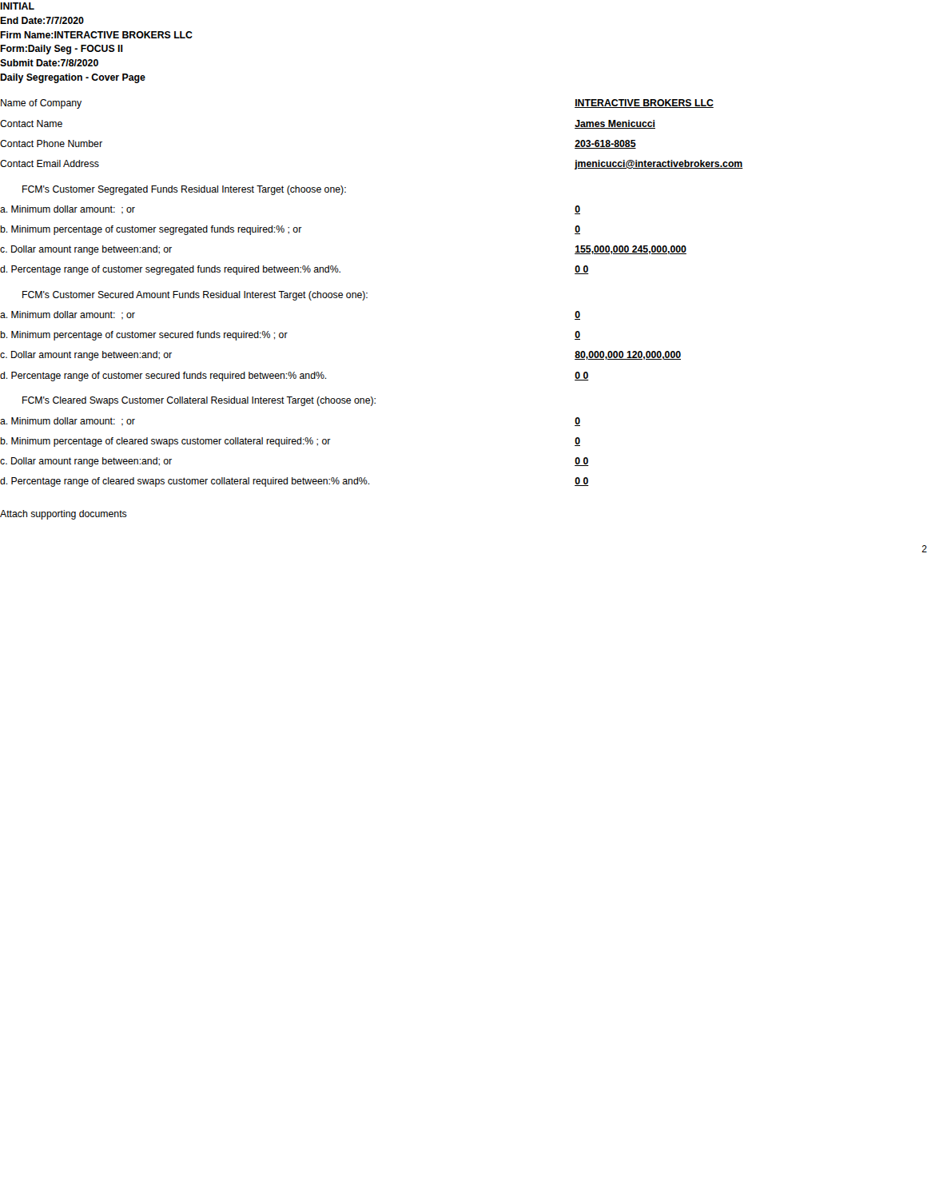INITIAL
End Date:7/7/2020
Firm Name:INTERACTIVE BROKERS LLC
Form:Daily Seg - FOCUS II
Submit Date:7/8/2020
Daily Segregation - Cover Page
| Name of Company | INTERACTIVE BROKERS LLC |
| Contact Name | James Menicucci |
| Contact Phone Number | 203-618-8085 |
| Contact Email Address | jmenicucci@interactivebrokers.com |
| FCM's Customer Segregated Funds Residual Interest Target (choose one): |
| a. Minimum dollar amount: ; or | 0 |
| b. Minimum percentage of customer segregated funds required:% ; or | 0 |
| c. Dollar amount range between:and; or | 155,000,000 245,000,000 |
| d. Percentage range of customer segregated funds required between:% and%. | 0 0 |
| FCM's Customer Secured Amount Funds Residual Interest Target (choose one): |
| a. Minimum dollar amount: ; or | 0 |
| b. Minimum percentage of customer secured funds required:% ; or | 0 |
| c. Dollar amount range between:and; or | 80,000,000 120,000,000 |
| d. Percentage range of customer secured funds required between:% and%. | 0 0 |
| FCM's Cleared Swaps Customer Collateral Residual Interest Target (choose one): |
| a. Minimum dollar amount: ; or | 0 |
| b. Minimum percentage of cleared swaps customer collateral required:% ; or | 0 |
| c. Dollar amount range between:and; or | 0 0 |
| d. Percentage range of cleared swaps customer collateral required between:% and%. | 0 0 |
Attach supporting documents
2